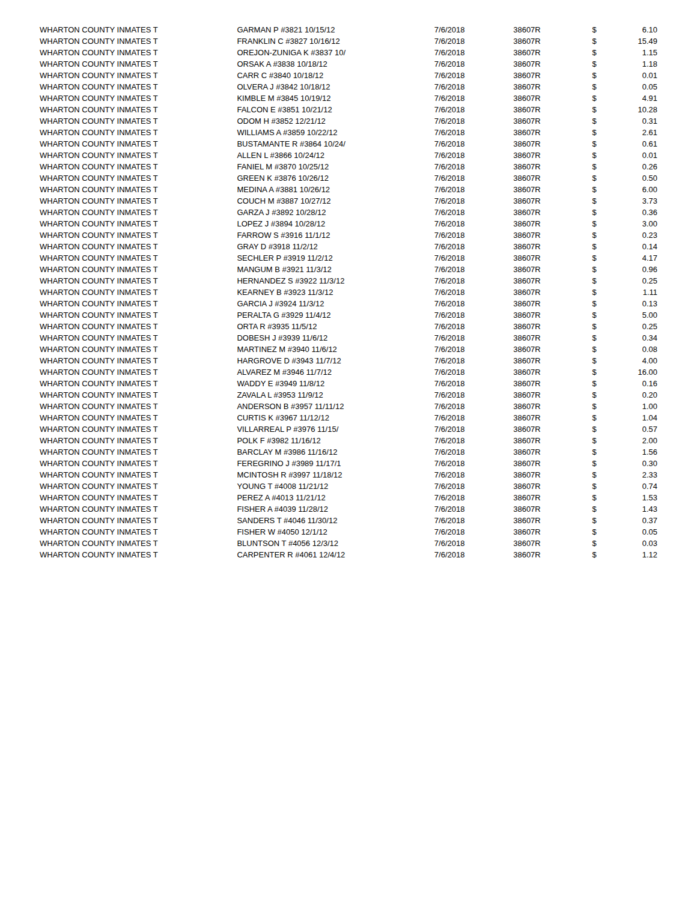| WHARTON COUNTY INMATES T | GARMAN P #3821 10/15/12 | 7/6/2018 | 38607R | $ | 6.10 |
| WHARTON COUNTY INMATES T | FRANKLIN C #3827 10/16/12 | 7/6/2018 | 38607R | $ | 15.49 |
| WHARTON COUNTY INMATES T | OREJON-ZUNIGA K #3837 10/ | 7/6/2018 | 38607R | $ | 1.15 |
| WHARTON COUNTY INMATES T | ORSAK A #3838 10/18/12 | 7/6/2018 | 38607R | $ | 1.18 |
| WHARTON COUNTY INMATES T | CARR C #3840 10/18/12 | 7/6/2018 | 38607R | $ | 0.01 |
| WHARTON COUNTY INMATES T | OLVERA J #3842 10/18/12 | 7/6/2018 | 38607R | $ | 0.05 |
| WHARTON COUNTY INMATES T | KIMBLE M #3845 10/19/12 | 7/6/2018 | 38607R | $ | 4.91 |
| WHARTON COUNTY INMATES T | FALCON E #3851 10/21/12 | 7/6/2018 | 38607R | $ | 10.28 |
| WHARTON COUNTY INMATES T | ODOM H #3852 12/21/12 | 7/6/2018 | 38607R | $ | 0.31 |
| WHARTON COUNTY INMATES T | WILLIAMS A #3859 10/22/12 | 7/6/2018 | 38607R | $ | 2.61 |
| WHARTON COUNTY INMATES T | BUSTAMANTE R #3864 10/24/ | 7/6/2018 | 38607R | $ | 0.61 |
| WHARTON COUNTY INMATES T | ALLEN L #3866 10/24/12 | 7/6/2018 | 38607R | $ | 0.01 |
| WHARTON COUNTY INMATES T | FANIEL M #3870 10/25/12 | 7/6/2018 | 38607R | $ | 0.26 |
| WHARTON COUNTY INMATES T | GREEN K #3876 10/26/12 | 7/6/2018 | 38607R | $ | 0.50 |
| WHARTON COUNTY INMATES T | MEDINA A #3881 10/26/12 | 7/6/2018 | 38607R | $ | 6.00 |
| WHARTON COUNTY INMATES T | COUCH M #3887 10/27/12 | 7/6/2018 | 38607R | $ | 3.73 |
| WHARTON COUNTY INMATES T | GARZA J #3892 10/28/12 | 7/6/2018 | 38607R | $ | 0.36 |
| WHARTON COUNTY INMATES T | LOPEZ J #3894 10/28/12 | 7/6/2018 | 38607R | $ | 3.00 |
| WHARTON COUNTY INMATES T | FARROW S #3916 11/1/12 | 7/6/2018 | 38607R | $ | 0.23 |
| WHARTON COUNTY INMATES T | GRAY D #3918 11/2/12 | 7/6/2018 | 38607R | $ | 0.14 |
| WHARTON COUNTY INMATES T | SECHLER P #3919 11/2/12 | 7/6/2018 | 38607R | $ | 4.17 |
| WHARTON COUNTY INMATES T | MANGUM B #3921 11/3/12 | 7/6/2018 | 38607R | $ | 0.96 |
| WHARTON COUNTY INMATES T | HERNANDEZ S #3922 11/3/12 | 7/6/2018 | 38607R | $ | 0.25 |
| WHARTON COUNTY INMATES T | KEARNEY B #3923 11/3/12 | 7/6/2018 | 38607R | $ | 1.11 |
| WHARTON COUNTY INMATES T | GARCIA J #3924 11/3/12 | 7/6/2018 | 38607R | $ | 0.13 |
| WHARTON COUNTY INMATES T | PERALTA G #3929 11/4/12 | 7/6/2018 | 38607R | $ | 5.00 |
| WHARTON COUNTY INMATES T | ORTA R #3935 11/5/12 | 7/6/2018 | 38607R | $ | 0.25 |
| WHARTON COUNTY INMATES T | DOBESH J #3939 11/6/12 | 7/6/2018 | 38607R | $ | 0.34 |
| WHARTON COUNTY INMATES T | MARTINEZ M #3940 11/6/12 | 7/6/2018 | 38607R | $ | 0.08 |
| WHARTON COUNTY INMATES T | HARGROVE D #3943 11/7/12 | 7/6/2018 | 38607R | $ | 4.00 |
| WHARTON COUNTY INMATES T | ALVAREZ M #3946 11/7/12 | 7/6/2018 | 38607R | $ | 16.00 |
| WHARTON COUNTY INMATES T | WADDY E #3949 11/8/12 | 7/6/2018 | 38607R | $ | 0.16 |
| WHARTON COUNTY INMATES T | ZAVALA L #3953 11/9/12 | 7/6/2018 | 38607R | $ | 0.20 |
| WHARTON COUNTY INMATES T | ANDERSON B #3957 11/11/12 | 7/6/2018 | 38607R | $ | 1.00 |
| WHARTON COUNTY INMATES T | CURTIS K #3967 11/12/12 | 7/6/2018 | 38607R | $ | 1.04 |
| WHARTON COUNTY INMATES T | VILLARREAL P #3976 11/15/ | 7/6/2018 | 38607R | $ | 0.57 |
| WHARTON COUNTY INMATES T | POLK F #3982 11/16/12 | 7/6/2018 | 38607R | $ | 2.00 |
| WHARTON COUNTY INMATES T | BARCLAY M #3986 11/16/12 | 7/6/2018 | 38607R | $ | 1.56 |
| WHARTON COUNTY INMATES T | FEREGRINO J #3989 11/17/1 | 7/6/2018 | 38607R | $ | 0.30 |
| WHARTON COUNTY INMATES T | MCINTOSH R #3997 11/18/12 | 7/6/2018 | 38607R | $ | 2.33 |
| WHARTON COUNTY INMATES T | YOUNG T #4008 11/21/12 | 7/6/2018 | 38607R | $ | 0.74 |
| WHARTON COUNTY INMATES T | PEREZ A #4013 11/21/12 | 7/6/2018 | 38607R | $ | 1.53 |
| WHARTON COUNTY INMATES T | FISHER A #4039 11/28/12 | 7/6/2018 | 38607R | $ | 1.43 |
| WHARTON COUNTY INMATES T | SANDERS T #4046 11/30/12 | 7/6/2018 | 38607R | $ | 0.37 |
| WHARTON COUNTY INMATES T | FISHER W #4050 12/1/12 | 7/6/2018 | 38607R | $ | 0.05 |
| WHARTON COUNTY INMATES T | BLUNTSON T #4056 12/3/12 | 7/6/2018 | 38607R | $ | 0.03 |
| WHARTON COUNTY INMATES T | CARPENTER R #4061 12/4/12 | 7/6/2018 | 38607R | $ | 1.12 |